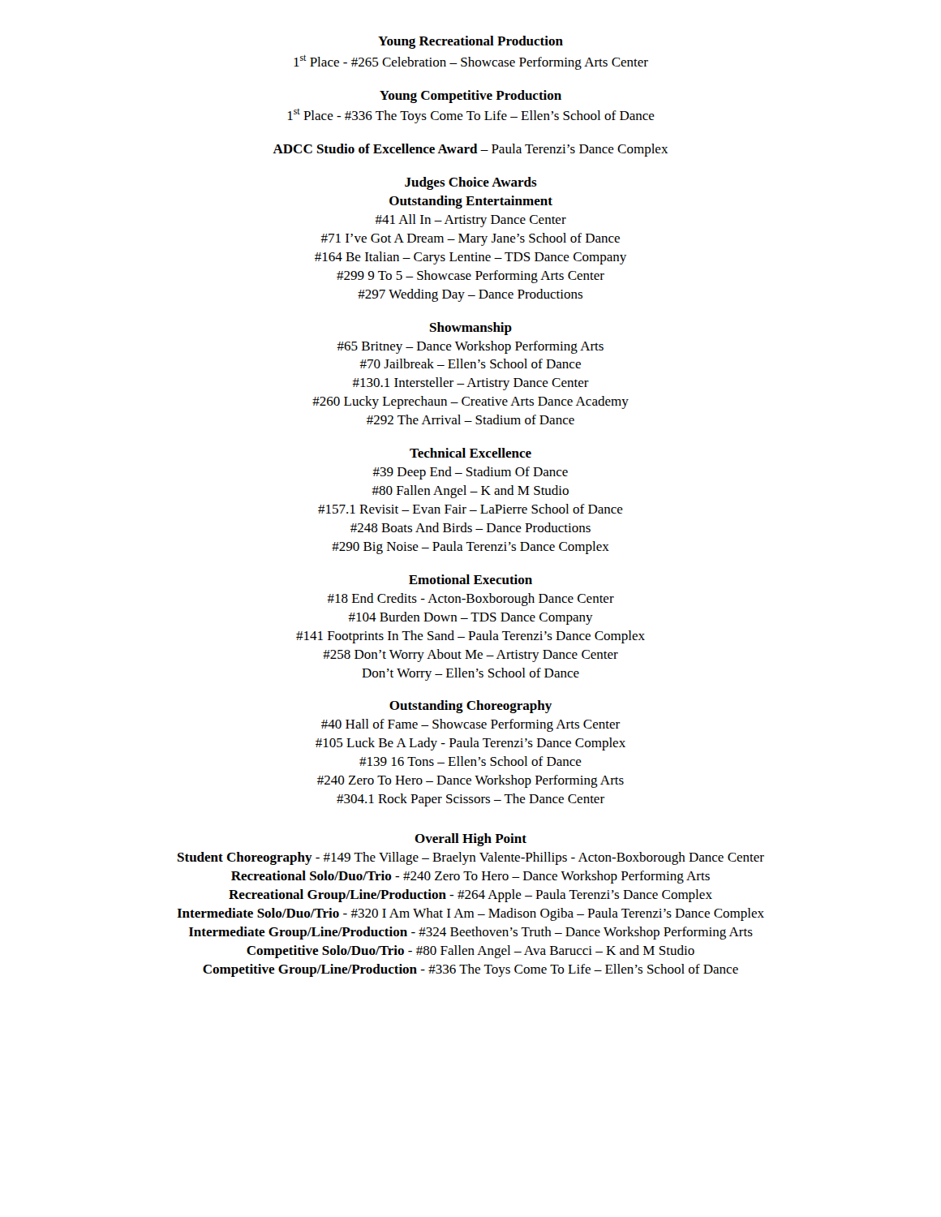Young Recreational Production
1st Place - #265 Celebration – Showcase Performing Arts Center
Young Competitive Production
1st Place - #336 The Toys Come To Life – Ellen’s School of Dance
ADCC Studio of Excellence Award – Paula Terenzi’s Dance Complex
Judges Choice Awards
Outstanding Entertainment
#41 All In – Artistry Dance Center
#71 I’ve Got A Dream – Mary Jane’s School of Dance
#164 Be Italian – Carys Lentine – TDS Dance Company
#299 9 To 5 – Showcase Performing Arts Center
#297 Wedding Day – Dance Productions
Showmanship
#65 Britney – Dance Workshop Performing Arts
#70 Jailbreak – Ellen’s School of Dance
#130.1 Intersteller – Artistry Dance Center
#260 Lucky Leprechaun – Creative Arts Dance Academy
#292 The Arrival – Stadium of Dance
Technical Excellence
#39 Deep End – Stadium Of Dance
#80 Fallen Angel – K and M Studio
#157.1 Revisit – Evan Fair – LaPierre School of Dance
#248 Boats And Birds – Dance Productions
#290 Big Noise – Paula Terenzi’s Dance Complex
Emotional Execution
#18 End Credits - Acton-Boxborough Dance Center
#104 Burden Down – TDS Dance Company
#141 Footprints In The Sand – Paula Terenzi’s Dance Complex
#258 Don’t Worry About Me – Artistry Dance Center
Don’t Worry – Ellen’s School of Dance
Outstanding Choreography
#40 Hall of Fame – Showcase Performing Arts Center
#105 Luck Be A Lady - Paula Terenzi’s Dance Complex
#139 16 Tons – Ellen’s School of Dance
#240 Zero To Hero – Dance Workshop Performing Arts
#304.1 Rock Paper Scissors – The Dance Center
Overall High Point
Student Choreography - #149 The Village – Braelyn Valente-Phillips - Acton-Boxborough Dance Center
Recreational Solo/Duo/Trio - #240 Zero To Hero – Dance Workshop Performing Arts
Recreational Group/Line/Production - #264 Apple – Paula Terenzi’s Dance Complex
Intermediate Solo/Duo/Trio - #320 I Am What I Am – Madison Ogiba – Paula Terenzi’s Dance Complex
Intermediate Group/Line/Production - #324 Beethoven’s Truth – Dance Workshop Performing Arts
Competitive Solo/Duo/Trio - #80 Fallen Angel – Ava Barucci – K and M Studio
Competitive Group/Line/Production - #336 The Toys Come To Life – Ellen’s School of Dance